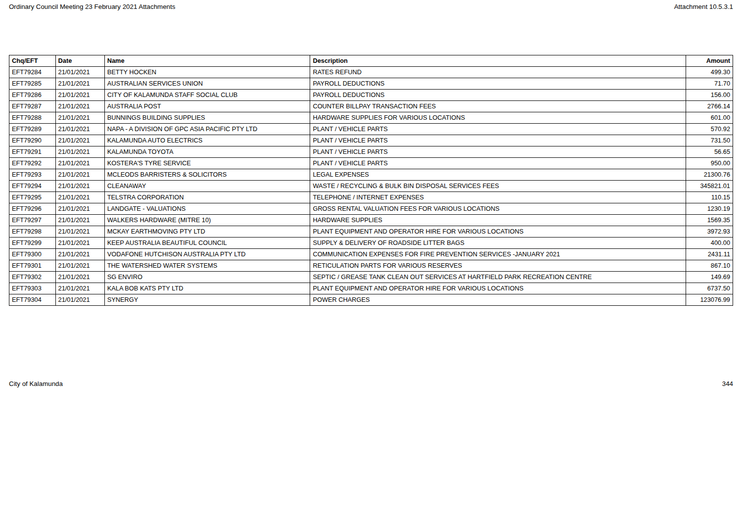Ordinary Council Meeting 23 February 2021 Attachments Attachment 10.5.3.1
Schedule of accounts paid
| Chq/EFT | Date | Name | Description | Amount |
| --- | --- | --- | --- | --- |
| EFT79284 | 21/01/2021 | BETTY HOCKEN | RATES REFUND | 499.30 |
| EFT79285 | 21/01/2021 | AUSTRALIAN SERVICES UNION | PAYROLL DEDUCTIONS | 71.70 |
| EFT79286 | 21/01/2021 | CITY OF KALAMUNDA STAFF SOCIAL CLUB | PAYROLL DEDUCTIONS | 156.00 |
| EFT79287 | 21/01/2021 | AUSTRALIA POST | COUNTER BILLPAY TRANSACTION FEES | 2766.14 |
| EFT79288 | 21/01/2021 | BUNNINGS BUILDING SUPPLIES | HARDWARE SUPPLIES FOR VARIOUS LOCATIONS | 601.00 |
| EFT79289 | 21/01/2021 | NAPA - A DIVISION OF GPC ASIA PACIFIC PTY LTD | PLANT / VEHICLE PARTS | 570.92 |
| EFT79290 | 21/01/2021 | KALAMUNDA AUTO ELECTRICS | PLANT / VEHICLE PARTS | 731.50 |
| EFT79291 | 21/01/2021 | KALAMUNDA TOYOTA | PLANT / VEHICLE PARTS | 56.65 |
| EFT79292 | 21/01/2021 | KOSTERA'S TYRE SERVICE | PLANT / VEHICLE PARTS | 950.00 |
| EFT79293 | 21/01/2021 | MCLEODS BARRISTERS & SOLICITORS | LEGAL EXPENSES | 21300.76 |
| EFT79294 | 21/01/2021 | CLEANAWAY | WASTE / RECYCLING & BULK BIN DISPOSAL SERVICES FEES | 345821.01 |
| EFT79295 | 21/01/2021 | TELSTRA CORPORATION | TELEPHONE / INTERNET EXPENSES | 110.15 |
| EFT79296 | 21/01/2021 | LANDGATE - VALUATIONS | GROSS RENTAL VALUATION FEES FOR VARIOUS LOCATIONS | 1230.19 |
| EFT79297 | 21/01/2021 | WALKERS HARDWARE (MITRE 10) | HARDWARE SUPPLIES | 1569.35 |
| EFT79298 | 21/01/2021 | MCKAY EARTHMOVING PTY LTD | PLANT EQUIPMENT AND OPERATOR HIRE FOR VARIOUS LOCATIONS | 3972.93 |
| EFT79299 | 21/01/2021 | KEEP AUSTRALIA BEAUTIFUL COUNCIL | SUPPLY & DELIVERY OF ROADSIDE LITTER BAGS | 400.00 |
| EFT79300 | 21/01/2021 | VODAFONE HUTCHISON AUSTRALIA PTY LTD | COMMUNICATION EXPENSES FOR FIRE PREVENTION SERVICES -JANUARY 2021 | 2431.11 |
| EFT79301 | 21/01/2021 | THE WATERSHED WATER SYSTEMS | RETICULATION PARTS FOR VARIOUS RESERVES | 867.10 |
| EFT79302 | 21/01/2021 | SG ENVIRO | SEPTIC / GREASE TANK CLEAN OUT SERVICES AT HARTFIELD PARK RECREATION CENTRE | 149.69 |
| EFT79303 | 21/01/2021 | KALA BOB KATS PTY LTD | PLANT EQUIPMENT AND OPERATOR HIRE FOR VARIOUS LOCATIONS | 6737.50 |
| EFT79304 | 21/01/2021 | SYNERGY | POWER CHARGES | 123076.99 |
City of Kalamunda 344